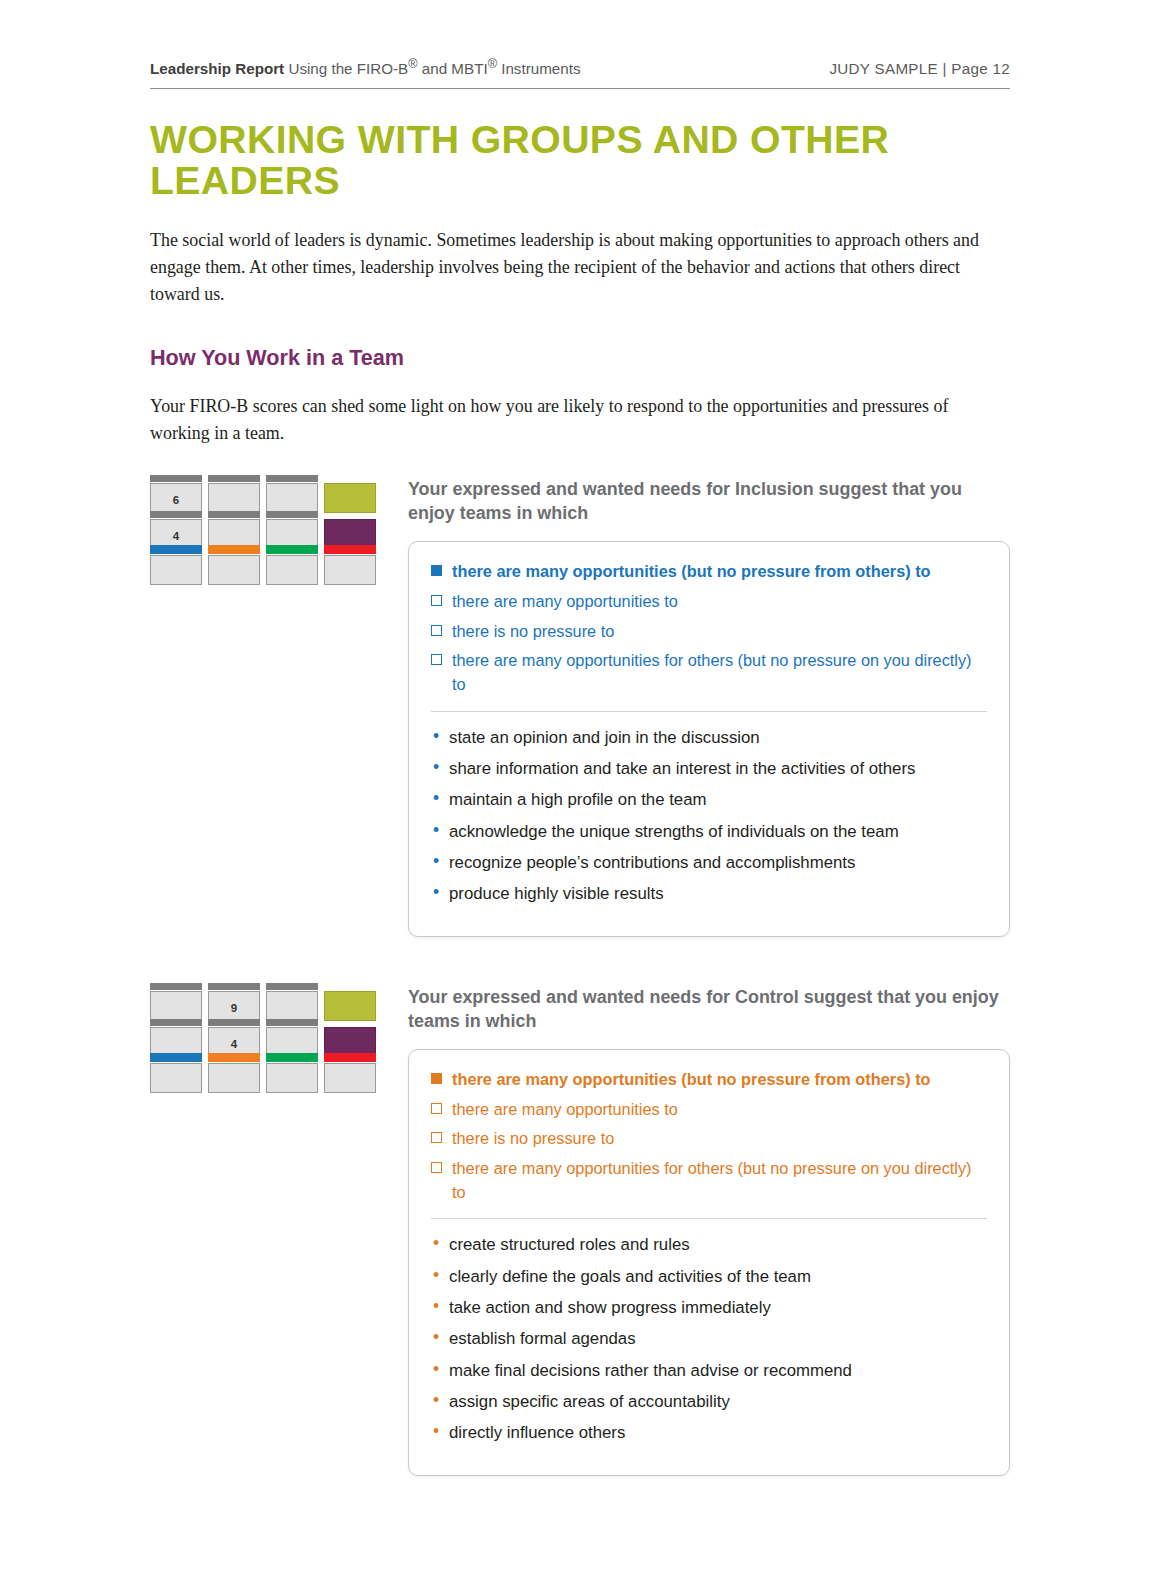Leadership Report Using the FIRO-B® and MBTI® Instruments
JUDY SAMPLE | Page 12
WORKING WITH GROUPS AND OTHER LEADERS
The social world of leaders is dynamic. Sometimes leadership is about making opportunities to approach others and engage them. At other times, leadership involves being the recipient of the behavior and actions that others direct toward us.
How You Work in a Team
Your FIRO-B scores can shed some light on how you are likely to respond to the opportunities and pressures of working in a team.
6
4
Your expressed and wanted needs for Inclusion suggest that you enjoy teams in which
there are many opportunities (but no pressure from others) to
there are many opportunities to
there is no pressure to
there are many opportunities for others (but no pressure on you directly) to
state an opinion and join in the discussion
share information and take an interest in the activities of others
maintain a high profile on the team
acknowledge the unique strengths of individuals on the team
recognize people’s contributions and accomplishments
produce highly visible results
9
4
Your expressed and wanted needs for Control suggest that you enjoy teams in which
there are many opportunities (but no pressure from others) to
there are many opportunities to
there is no pressure to
there are many opportunities for others (but no pressure on you directly) to
create structured roles and rules
clearly define the goals and activities of the team
take action and show progress immediately
establish formal agendas
make final decisions rather than advise or recommend
assign specific areas of accountability
directly influence others